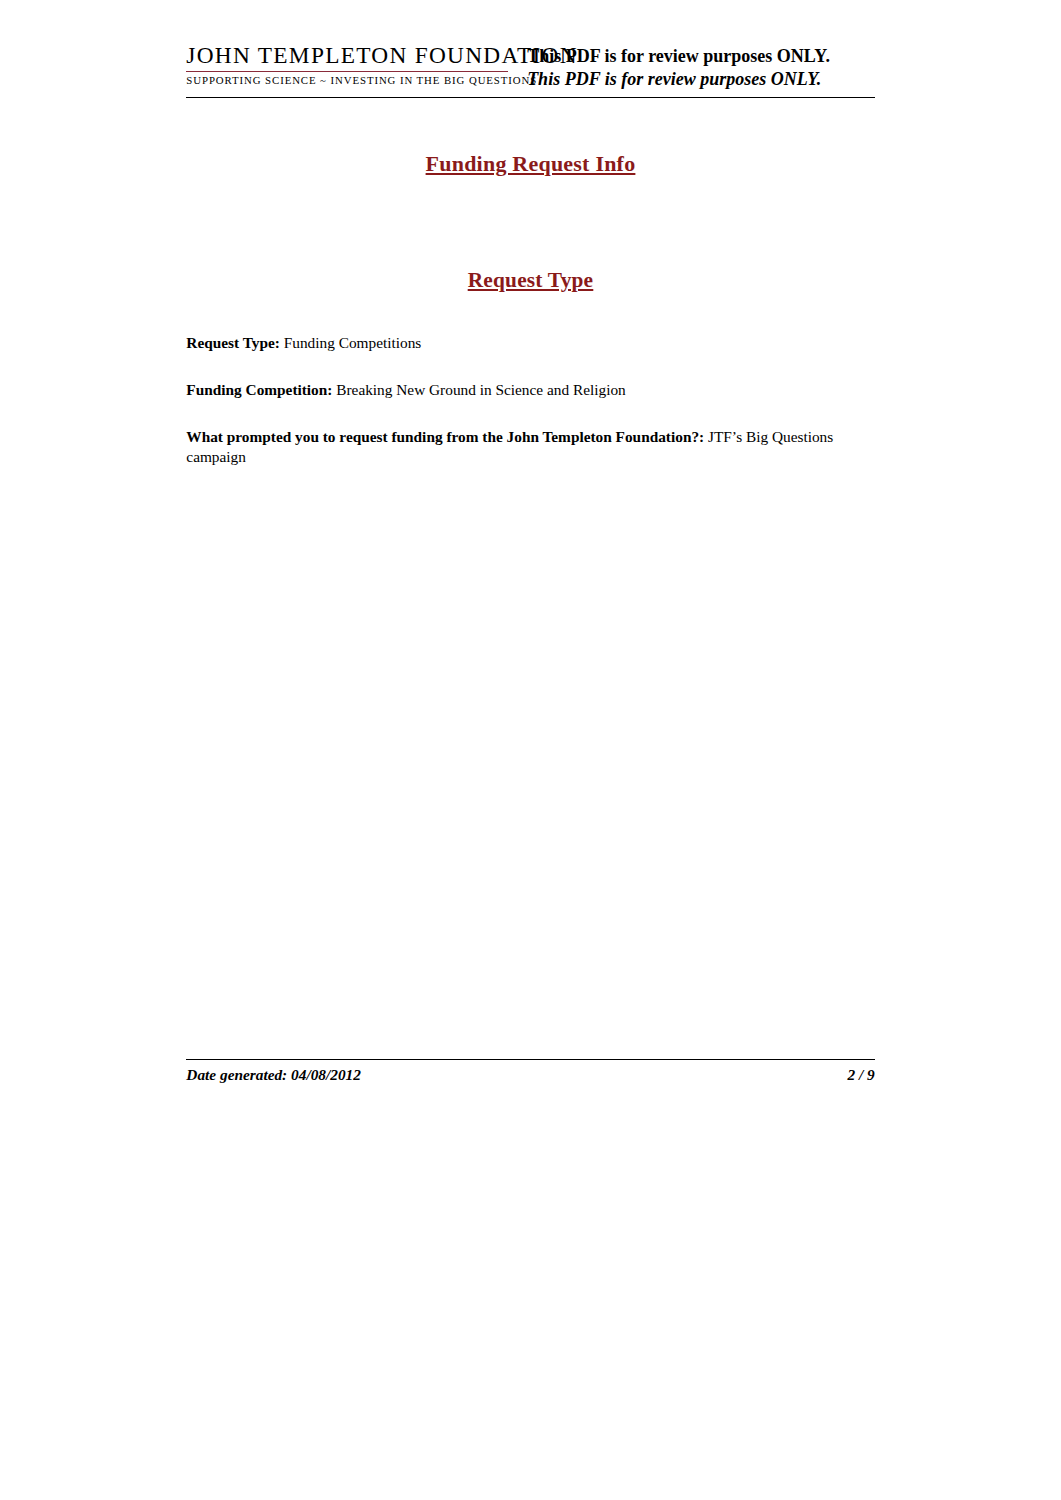JOHN TEMPLETON FOUNDATION
SUPPORTING SCIENCE ~ INVESTING IN THE BIG QUESTIONS
This PDF is for review purposes ONLY.
This PDF is for review purposes ONLY.
Funding Request Info
Request Type
Request Type: Funding Competitions
Funding Competition: Breaking New Ground in Science and Religion
What prompted you to request funding from the John Templeton Foundation?: JTF’s Big Questions campaign
Date generated: 04/08/2012
2 / 9